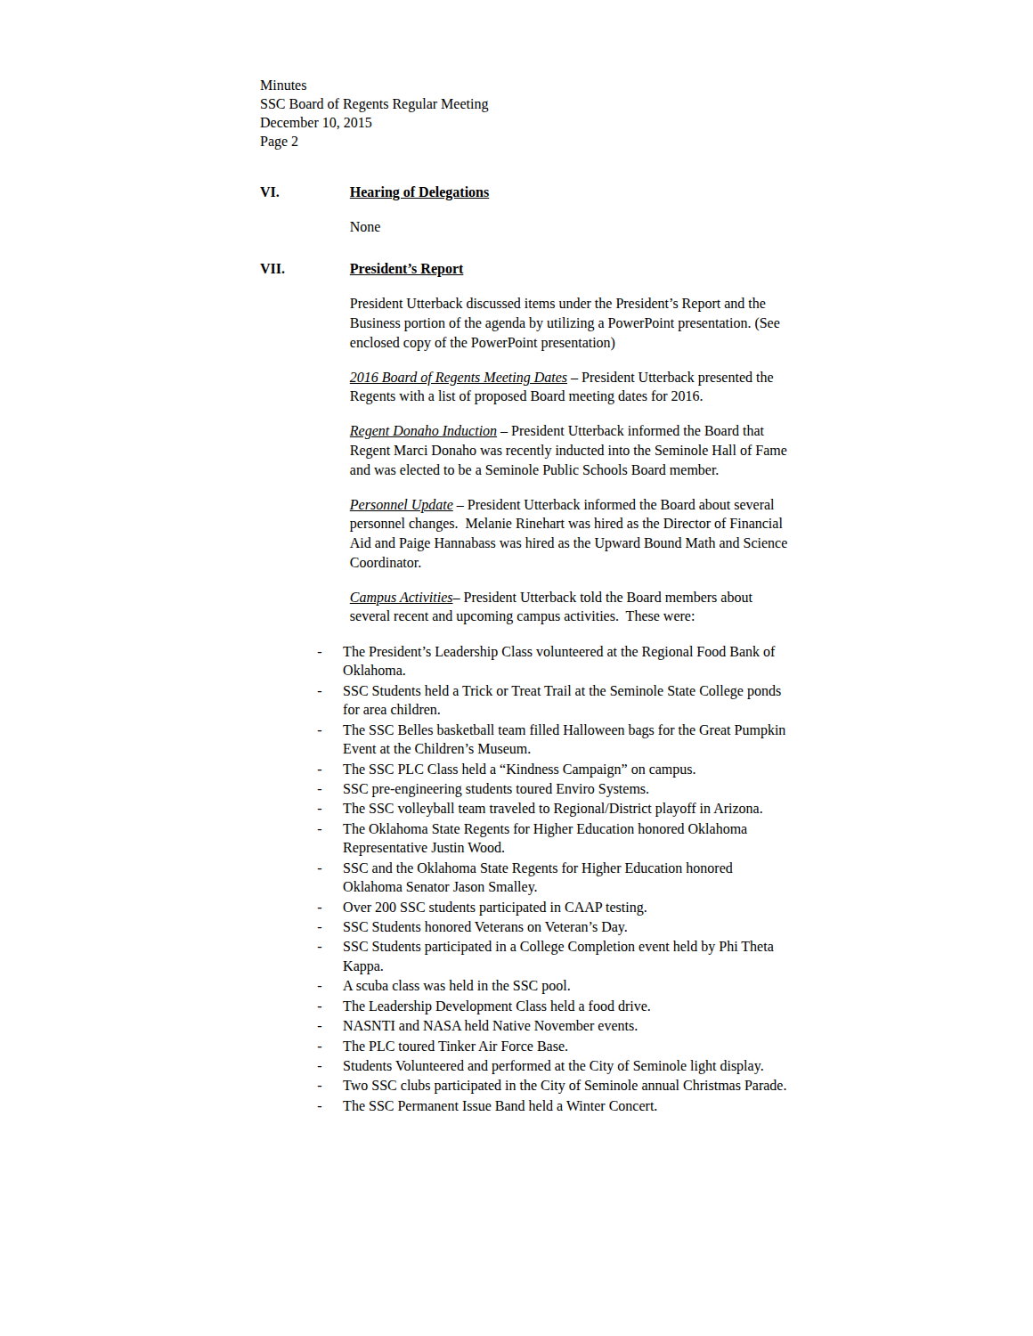Minutes
SSC Board of Regents Regular Meeting
December 10, 2015
Page 2
VI. Hearing of Delegations
None
VII. President’s Report
President Utterback discussed items under the President’s Report and the Business portion of the agenda by utilizing a PowerPoint presentation. (See enclosed copy of the PowerPoint presentation)
2016 Board of Regents Meeting Dates – President Utterback presented the Regents with a list of proposed Board meeting dates for 2016.
Regent Donaho Induction – President Utterback informed the Board that Regent Marci Donaho was recently inducted into the Seminole Hall of Fame and was elected to be a Seminole Public Schools Board member.
Personnel Update – President Utterback informed the Board about several personnel changes. Melanie Rinehart was hired as the Director of Financial Aid and Paige Hannabass was hired as the Upward Bound Math and Science Coordinator.
Campus Activities– President Utterback told the Board members about several recent and upcoming campus activities. These were:
The President’s Leadership Class volunteered at the Regional Food Bank of Oklahoma.
SSC Students held a Trick or Treat Trail at the Seminole State College ponds for area children.
The SSC Belles basketball team filled Halloween bags for the Great Pumpkin Event at the Children’s Museum.
The SSC PLC Class held a “Kindness Campaign” on campus.
SSC pre-engineering students toured Enviro Systems.
The SSC volleyball team traveled to Regional/District playoff in Arizona.
The Oklahoma State Regents for Higher Education honored Oklahoma Representative Justin Wood.
SSC and the Oklahoma State Regents for Higher Education honored Oklahoma Senator Jason Smalley.
Over 200 SSC students participated in CAAP testing.
SSC Students honored Veterans on Veteran’s Day.
SSC Students participated in a College Completion event held by Phi Theta Kappa.
A scuba class was held in the SSC pool.
The Leadership Development Class held a food drive.
NASNTI and NASA held Native November events.
The PLC toured Tinker Air Force Base.
Students Volunteered and performed at the City of Seminole light display.
Two SSC clubs participated in the City of Seminole annual Christmas Parade.
The SSC Permanent Issue Band held a Winter Concert.